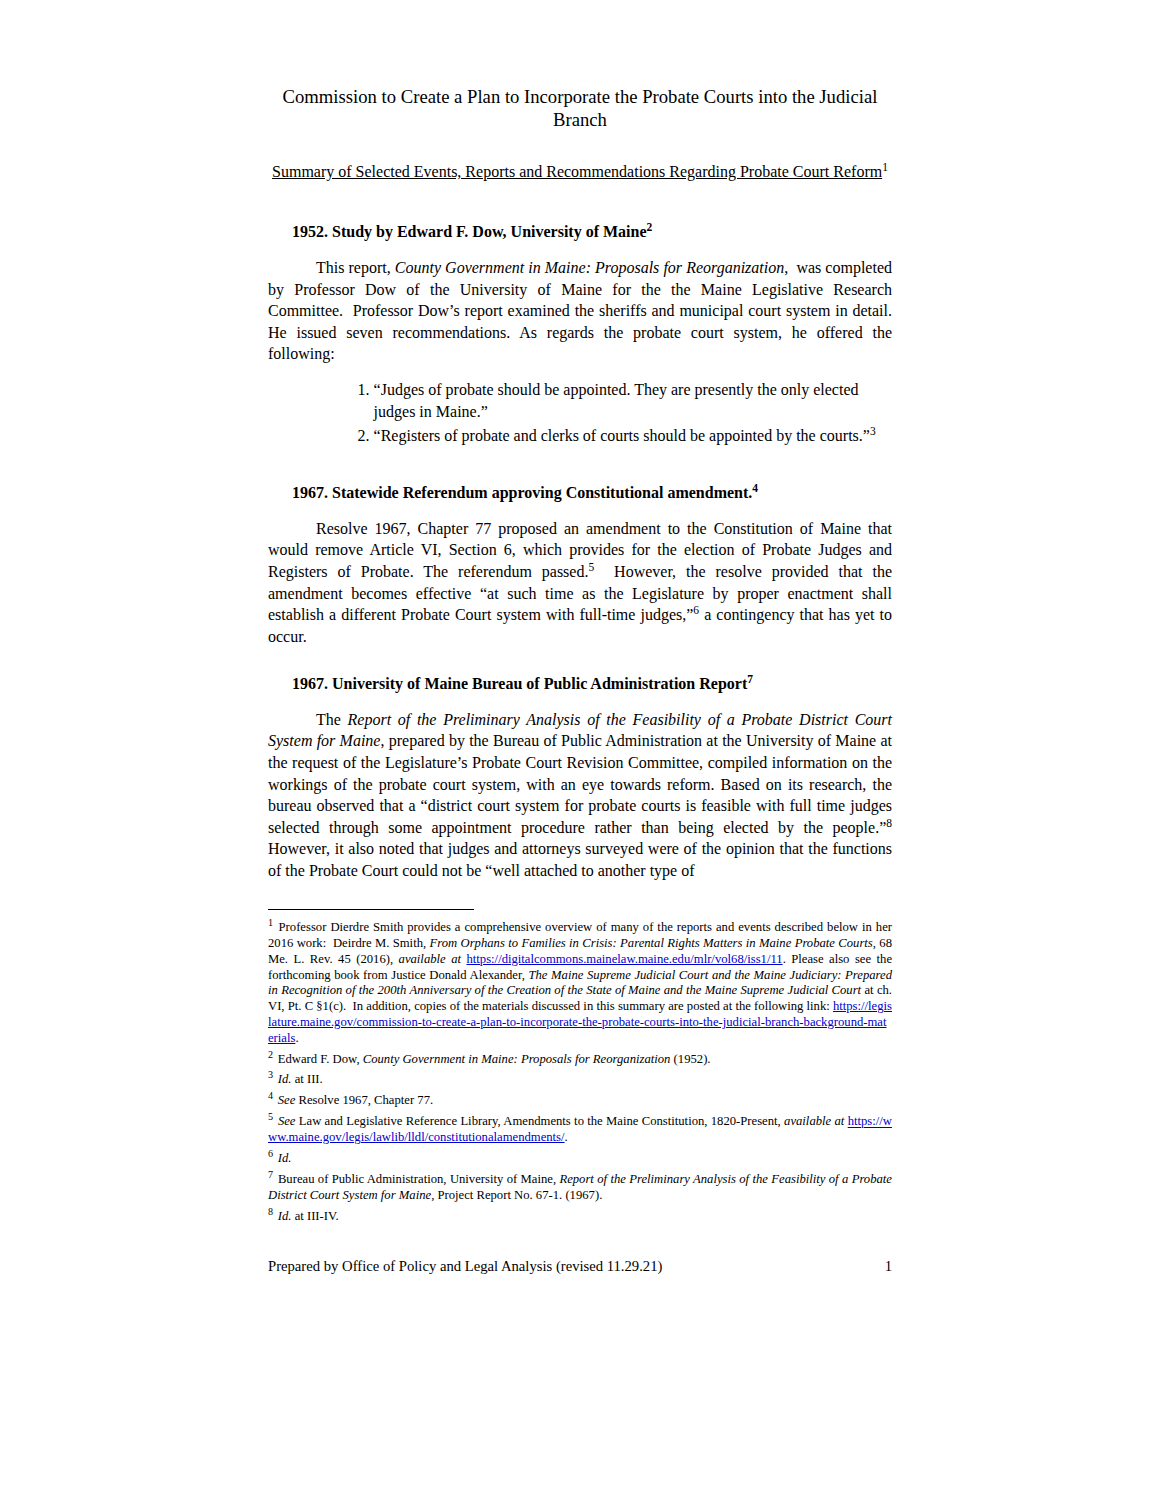Commission to Create a Plan to Incorporate the Probate Courts into the Judicial Branch
Summary of Selected Events, Reports and Recommendations Regarding Probate Court Reform1
1952. Study by Edward F. Dow, University of Maine2
This report, County Government in Maine: Proposals for Reorganization, was completed by Professor Dow of the University of Maine for the the Maine Legislative Research Committee. Professor Dow’s report examined the sheriffs and municipal court system in detail. He issued seven recommendations. As regards the probate court system, he offered the following:
“Judges of probate should be appointed. They are presently the only elected judges in Maine.”
“Registers of probate and clerks of courts should be appointed by the courts.”3
1967. Statewide Referendum approving Constitutional amendment.4
Resolve 1967, Chapter 77 proposed an amendment to the Constitution of Maine that would remove Article VI, Section 6, which provides for the election of Probate Judges and Registers of Probate. The referendum passed.5 However, the resolve provided that the amendment becomes effective “at such time as the Legislature by proper enactment shall establish a different Probate Court system with full-time judges,”6 a contingency that has yet to occur.
1967. University of Maine Bureau of Public Administration Report7
The Report of the Preliminary Analysis of the Feasibility of a Probate District Court System for Maine, prepared by the Bureau of Public Administration at the University of Maine at the request of the Legislature’s Probate Court Revision Committee, compiled information on the workings of the probate court system, with an eye towards reform. Based on its research, the bureau observed that a “district court system for probate courts is feasible with full time judges selected through some appointment procedure rather than being elected by the people.”8 However, it also noted that judges and attorneys surveyed were of the opinion that the functions of the Probate Court could not be “well attached to another type of
1 Professor Dierdre Smith provides a comprehensive overview of many of the reports and events described below in her 2016 work: Deirdre M. Smith, From Orphans to Families in Crisis: Parental Rights Matters in Maine Probate Courts, 68 Me. L. Rev. 45 (2016), available at https://digitalcommons.mainelaw.maine.edu/mlr/vol68/iss1/11. Please also see the forthcoming book from Justice Donald Alexander, The Maine Supreme Judicial Court and the Maine Judiciary: Prepared in Recognition of the 200th Anniversary of the Creation of the State of Maine and the Maine Supreme Judicial Court at ch. VI, Pt. C §1(c). In addition, copies of the materials discussed in this summary are posted at the following link: https://legislature.maine.gov/commission-to-create-a-plan-to-incorporate-the-probate-courts-into-the-judicial-branch-background-materials.
2 Edward F. Dow, County Government in Maine: Proposals for Reorganization (1952).
3 Id. at III.
4 See Resolve 1967, Chapter 77.
5 See Law and Legislative Reference Library, Amendments to the Maine Constitution, 1820-Present, available at https://www.maine.gov/legis/lawlib/lldl/constitutionalamendments/.
6 Id.
7 Bureau of Public Administration, University of Maine, Report of the Preliminary Analysis of the Feasibility of a Probate District Court System for Maine, Project Report No. 67-1. (1967).
8 Id. at III-IV.
Prepared by Office of Policy and Legal Analysis (revised 11.29.21)
1